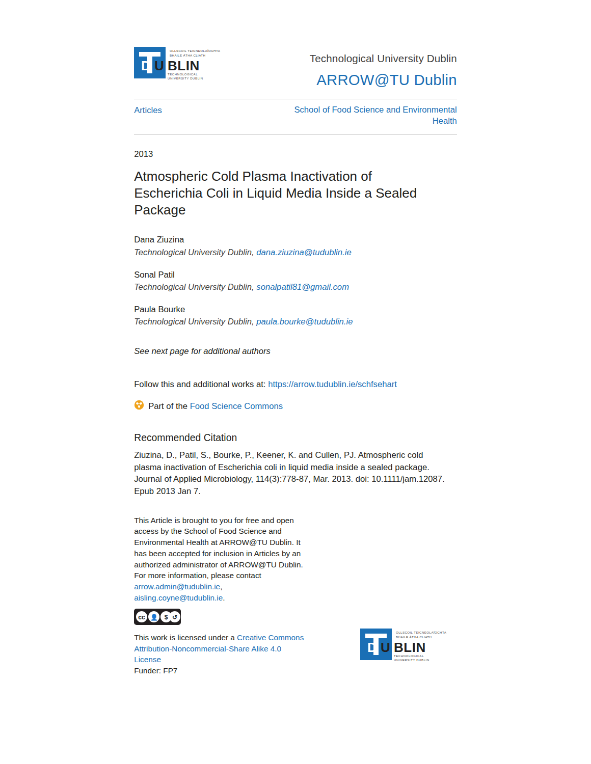OLLSCOIL TEICNEOLAÍOCHTA BHAILE ÁTHA CLIATH BLIN TECHNOLOGICAL UNIVERSITY DUBLIN D U
Technological University Dublin
ARROW@TU Dublin
Articles
School of Food Science and Environmental
Health
2013
Atmospheric Cold Plasma Inactivation of Escherichia Coli in Liquid Media Inside a Sealed Package
Dana Ziuzina Technological University Dublin, dana.ziuzina@tudublin.ie
Sonal Patil Technological University Dublin, sonalpatil81@gmail.com
Paula Bourke Technological University Dublin, paula.bourke@tudublin.ie
See next page for additional authors
Follow this and additional works at: https://arrow.tudublin.ie/schfsehart
Part of the Food Science Commons
Recommended Citation
Ziuzina, D., Patil, S., Bourke, P., Keener, K. and Cullen, PJ. Atmospheric cold plasma inactivation of Escherichia coli in liquid media inside a sealed package. Journal of Applied Microbiology, 114(3):778-87, Mar. 2013. doi: 10.1111/jam.12087. Epub 2013 Jan 7.
This Article is brought to you for free and open access by the School of Food Science and Environmental Health at ARROW@TU Dublin. It has been accepted for inclusion in Articles by an authorized administrator of ARROW@TU Dublin. For more information, please contact arrow.admin@tudublin.ie, aisling.coyne@tudublin.ie.
cc 👤 $ ↺
This work is licensed under a Creative Commons Attribution-Noncommercial-Share Alike 4.0 License
Funder: FP7
OLLSCOIL TEICNEOLAÍOCHTA BHAILE ÁTHA CLIATH BLIN TECHNOLOGICAL UNIVERSITY DUBLIN D U